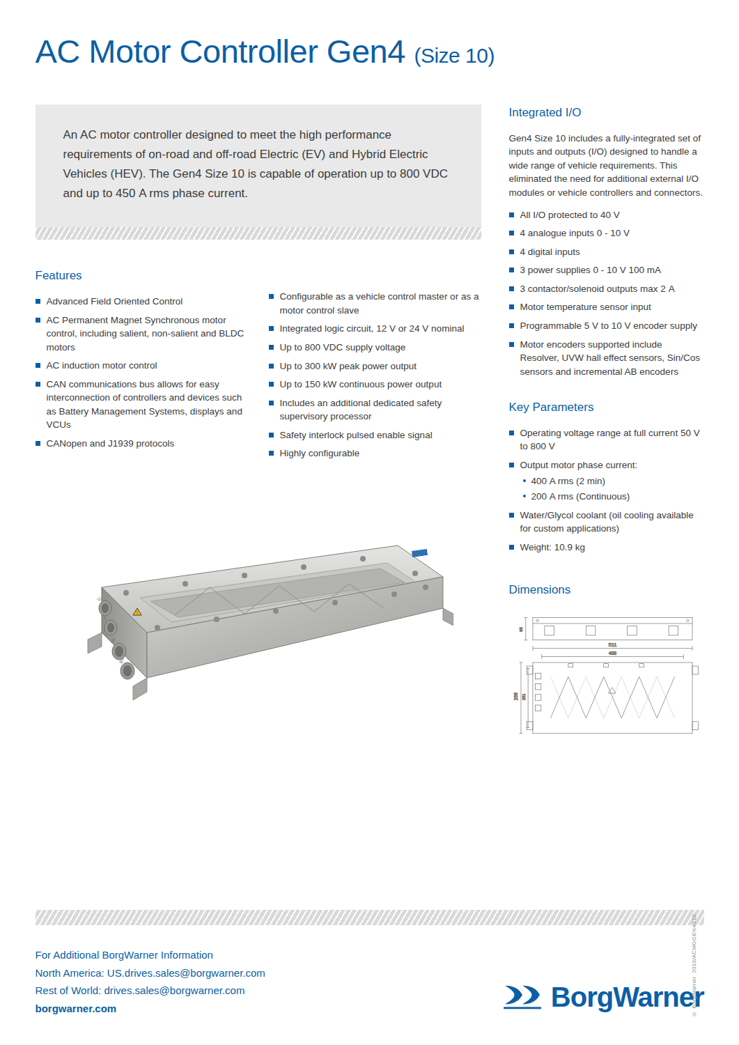AC Motor Controller Gen4 (Size 10)
An AC motor controller designed to meet the high performance requirements of on-road and off-road Electric (EV) and Hybrid Electric Vehicles (HEV). The Gen4 Size 10 is capable of operation up to 800 VDC and up to 450 A rms phase current.
Features
Advanced Field Oriented Control
AC Permanent Magnet Synchronous motor control, including salient, non-salient and BLDC motors
AC induction motor control
CAN communications bus allows for easy interconnection of controllers and devices such as Battery Management Systems, displays and VCUs
CANopen and J1939 protocols
Configurable as a vehicle control master or as a motor control slave
Integrated logic circuit, 12 V or 24 V nominal
Up to 800 VDC supply voltage
Up to 300 kW peak power output
Up to 150 kW continuous power output
Includes an additional dedicated safety supervisory processor
Safety interlock pulsed enable signal
Highly configurable
! U V W B+
Integrated I/O
Gen4 Size 10 includes a fully-integrated set of inputs and outputs (I/O) designed to handle a wide range of vehicle requirements. This eliminated the need for additional external I/O modules or vehicle controllers and connectors.
All I/O protected to 40 V
4 analogue inputs 0 - 10 V
4 digital inputs
3 power supplies 0 - 10 V 100 mA
3 contactor/solenoid outputs max 2 A
Motor temperature sensor input
Programmable 5 V to 10 V encoder supply
Motor encoders supported include Resolver, UVW hall effect sensors, Sin/Cos sensors and incremental AB encoders
Key Parameters
Operating voltage range at full current 50 V to 800 V
Output motor phase current:
400 A rms (2 min)
200 A rms (Continuous)
Water/Glycol coolant (oil cooling available for custom applications)
Weight: 10.9 kg
Dimensions
85 511 488 266 251
For Additional BorgWarner Information
North America: US.drives.sales@borgwarner.com
Rest of World: drives.sales@borgwarner.com
borgwarner.com
BorgWarner
© BorgWarner 2019/ACMGGEN4S10